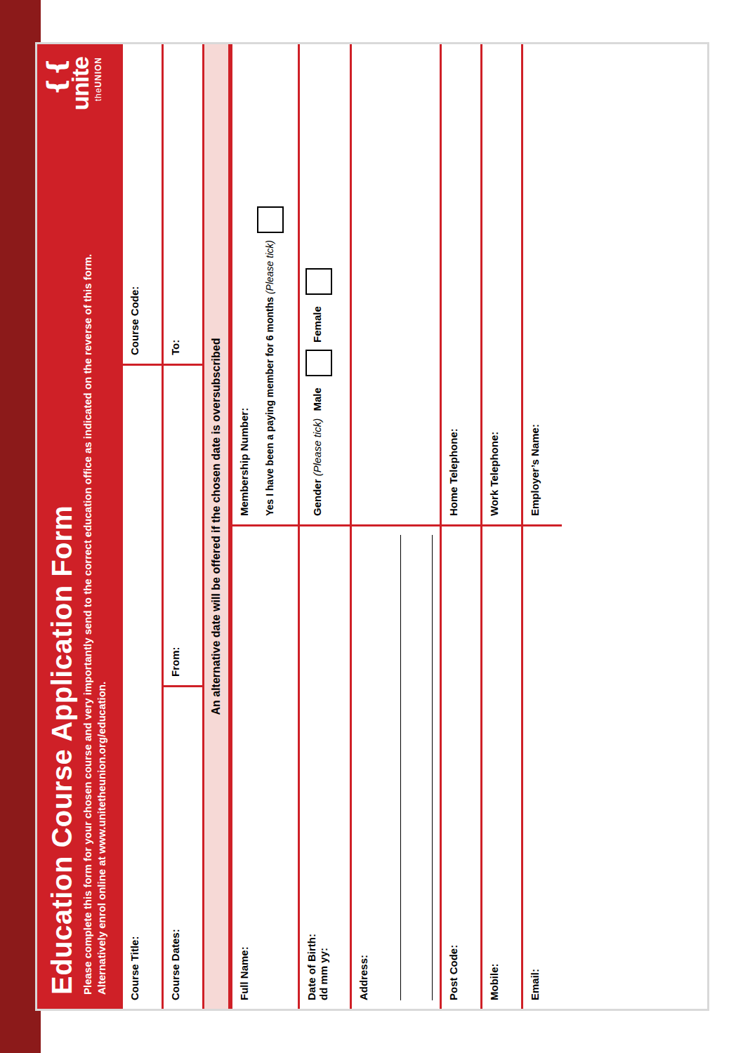❴❴
unite
the UNION
Education Course Application Form
Please complete this form for your chosen course and very importantly send to the correct education office as indicated on the reverse of this form. Alternatively enrol online at www.unitetheunion.org/education.
Course Title:
Course Code:
Course Dates:
From:
To:
An alternative date will be offered if the chosen date is oversubscribed
Full Name:
Membership Number:
Yes I have been a paying member for 6 months (Please tick)
Date of Birth:
dd mm yy:
Gender (Please tick) Male Female
Address:
Post Code:
Home Telephone:
Mobile:
Work Telephone:
Email:
Employer’s Name: